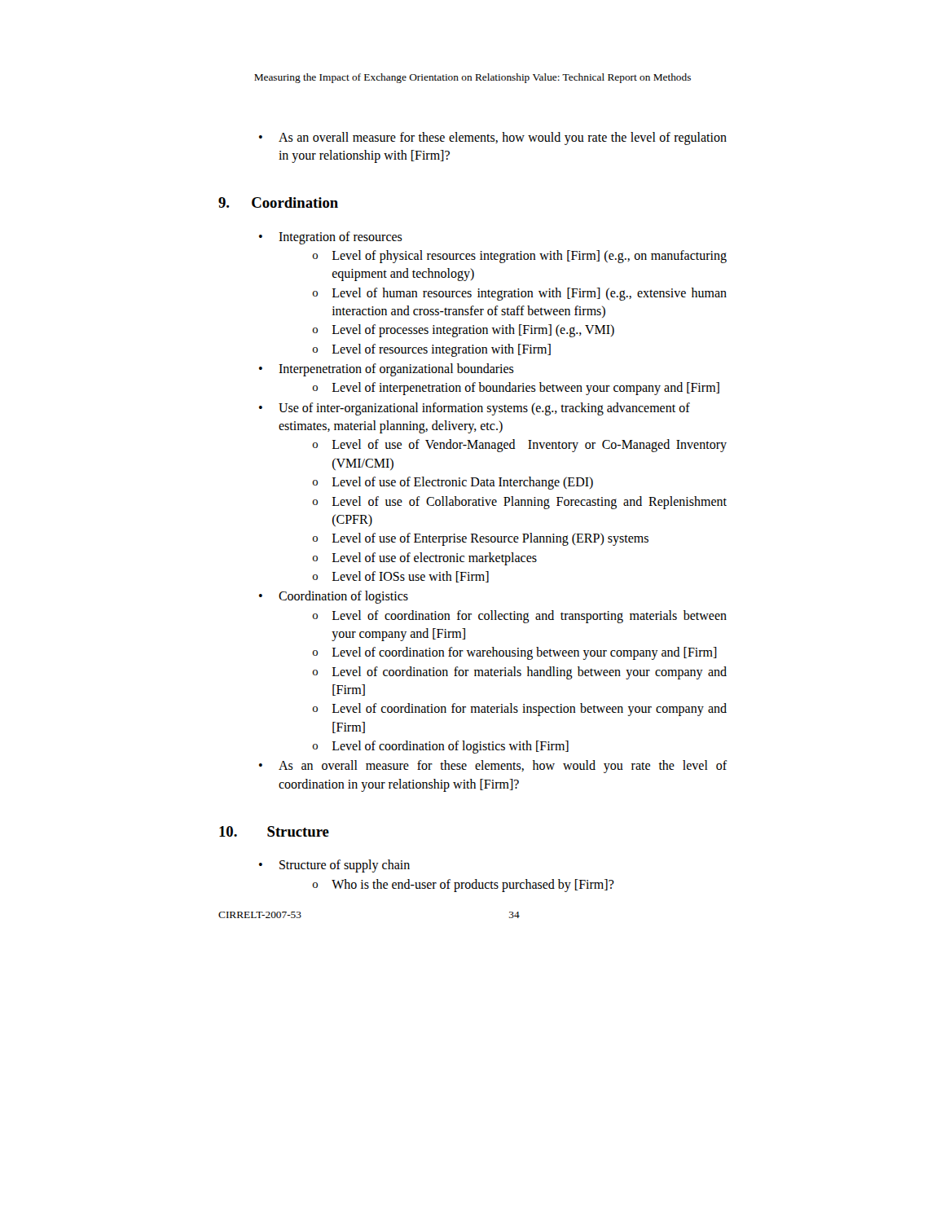Measuring the Impact of Exchange Orientation on Relationship Value: Technical Report on Methods
As an overall measure for these elements, how would you rate the level of regulation in your relationship with [Firm]?
9. Coordination
Integration of resources
Level of physical resources integration with [Firm] (e.g., on manufacturing equipment and technology)
Level of human resources integration with [Firm] (e.g., extensive human interaction and cross-transfer of staff between firms)
Level of processes integration with [Firm] (e.g., VMI)
Level of resources integration with [Firm]
Interpenetration of organizational boundaries
Level of interpenetration of boundaries between your company and [Firm]
Use of inter-organizational information systems (e.g., tracking advancement of estimates, material planning, delivery, etc.)
Level of use of Vendor-Managed Inventory or Co-Managed Inventory (VMI/CMI)
Level of use of Electronic Data Interchange (EDI)
Level of use of Collaborative Planning Forecasting and Replenishment (CPFR)
Level of use of Enterprise Resource Planning (ERP) systems
Level of use of electronic marketplaces
Level of IOSs use with [Firm]
Coordination of logistics
Level of coordination for collecting and transporting materials between your company and [Firm]
Level of coordination for warehousing between your company and [Firm]
Level of coordination for materials handling between your company and [Firm]
Level of coordination for materials inspection between your company and [Firm]
Level of coordination of logistics with [Firm]
As an overall measure for these elements, how would you rate the level of coordination in your relationship with [Firm]?
10. Structure
Structure of supply chain
Who is the end-user of products purchased by [Firm]?
CIRRELT-2007-53
34